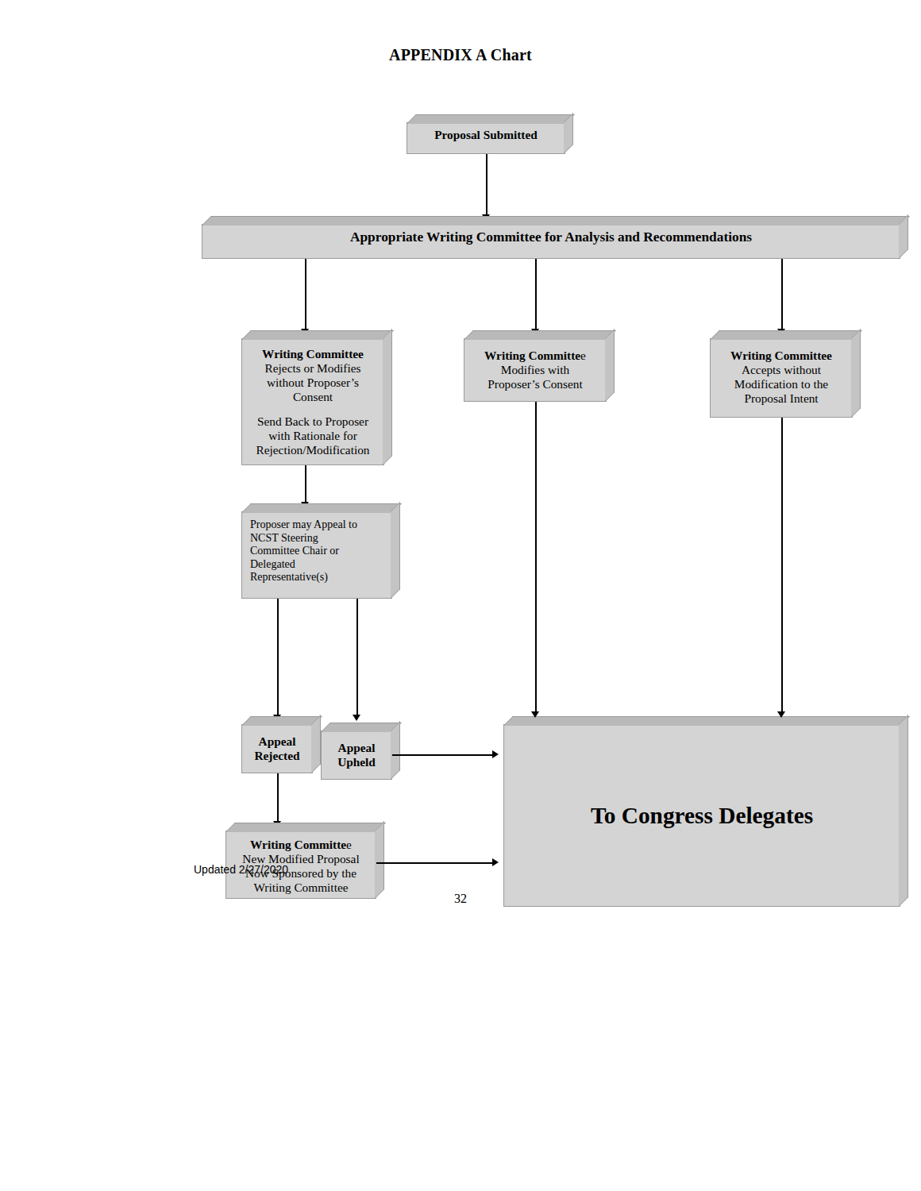APPENDIX A Chart
Proposal Submitted
Appropriate Writing Committee for Analysis and Recommendations
Writing Committee
Rejects or Modifies
without Proposer’s
Consent
Send Back to Proposer
with Rationale for
Rejection/Modification
Writing Committee
Modifies with
Proposer’s Consent
Writing Committee
Accepts without
Modification to the
Proposal Intent
Proposer may Appeal to
NCST Steering
Committee Chair or
Delegated
Representative(s)
Appeal
Rejected
Appeal
Upheld
Writing Committee
New Modified Proposal
Now Sponsored by the
Writing Committee
To Congress Delegates
Updated 2/27/2020
32